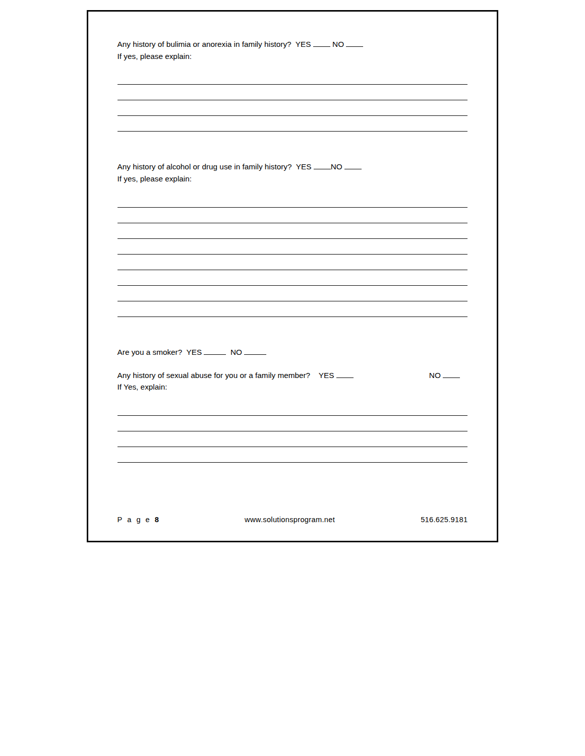Any history of bulimia or anorexia in family history? YES NO
If yes, please explain:
Any history of alcohol or drug use in family history? YES NO
If yes, please explain:
Are you a smoker? YES NO
Any history of sexual abuse for you or a family member? YES NO
If Yes, explain:
P a g e 8
www.solutionsprogram.net
516.625.9181